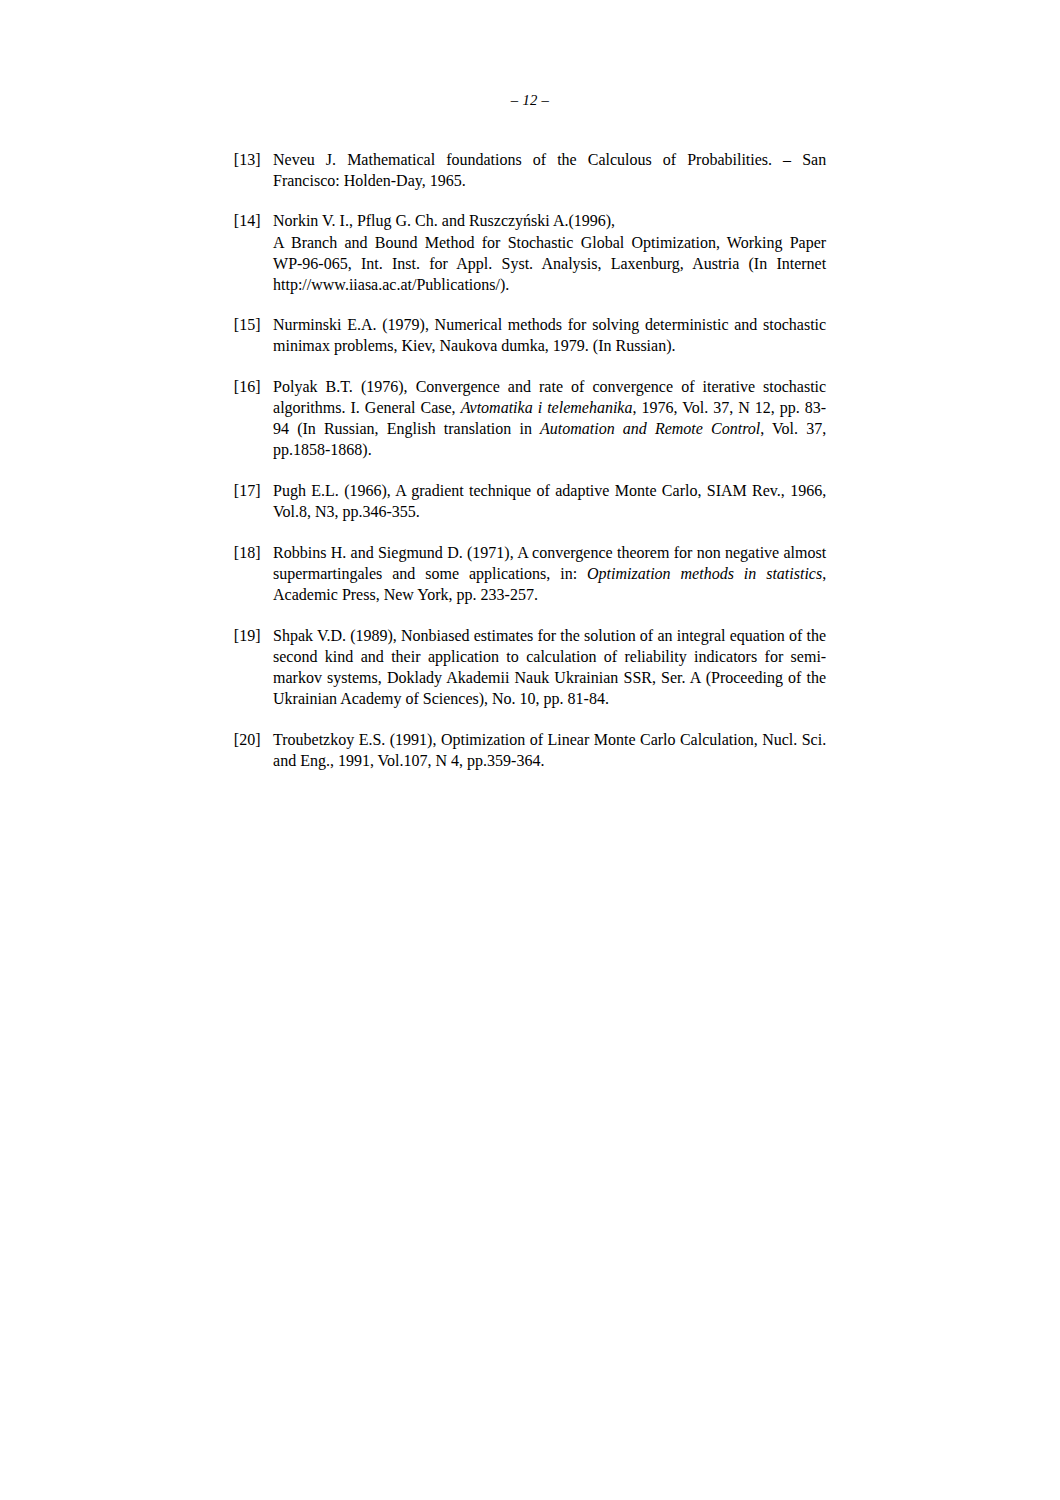– 12 –
[13] Neveu J. Mathematical foundations of the Calculous of Probabilities. – San Francisco: Holden-Day, 1965.
[14] Norkin V. I., Pflug G. Ch. and Ruszczyński A.(1996),
A Branch and Bound Method for Stochastic Global Optimization, Working Paper WP-96-065, Int. Inst. for Appl. Syst. Analysis, Laxenburg, Austria (In Internet http://www.iiasa.ac.at/Publications/).
[15] Nurminski E.A. (1979), Numerical methods for solving deterministic and stochastic minimax problems, Kiev, Naukova dumka, 1979. (In Russian).
[16] Polyak B.T. (1976), Convergence and rate of convergence of iterative stochastic algorithms. I. General Case, Avtomatika i telemehanika, 1976, Vol. 37, N 12, pp. 83-94 (In Russian, English translation in Automation and Remote Control, Vol. 37, pp.1858-1868).
[17] Pugh E.L. (1966), A gradient technique of adaptive Monte Carlo, SIAM Rev., 1966, Vol.8, N3, pp.346-355.
[18] Robbins H. and Siegmund D. (1971), A convergence theorem for non negative almost supermartingales and some applications, in: Optimization methods in statistics, Academic Press, New York, pp. 233-257.
[19] Shpak V.D. (1989), Nonbiased estimates for the solution of an integral equation of the second kind and their application to calculation of reliability indicators for semi-markov systems, Doklady Akademii Nauk Ukrainian SSR, Ser. A (Proceeding of the Ukrainian Academy of Sciences), No. 10, pp. 81-84.
[20] Troubetzkoy E.S. (1991), Optimization of Linear Monte Carlo Calculation, Nucl. Sci. and Eng., 1991, Vol.107, N 4, pp.359-364.